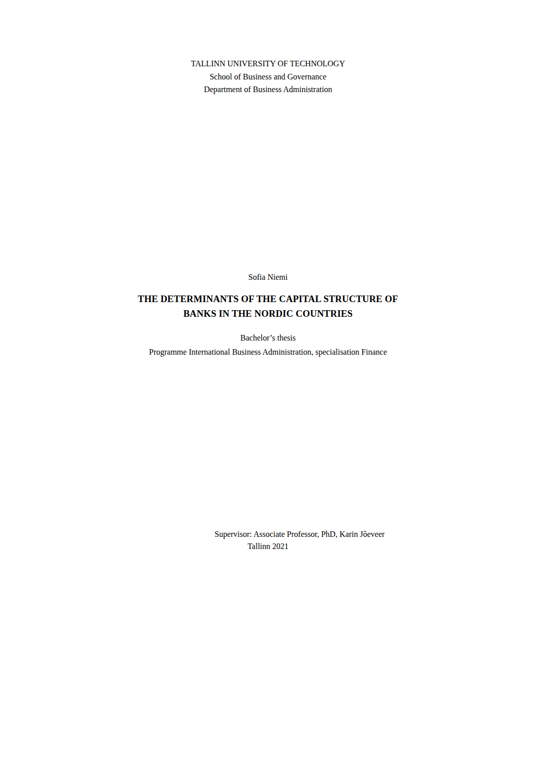TALLINN UNIVERSITY OF TECHNOLOGY
School of Business and Governance
Department of Business Administration
Sofia Niemi
The Determinants of the Capital Structure of Banks in the Nordic Countries
Bachelor’s thesis
Programme International Business Administration, specialisation Finance
Supervisor: Associate Professor, PhD, Karin Jõeveer
Tallinn 2021